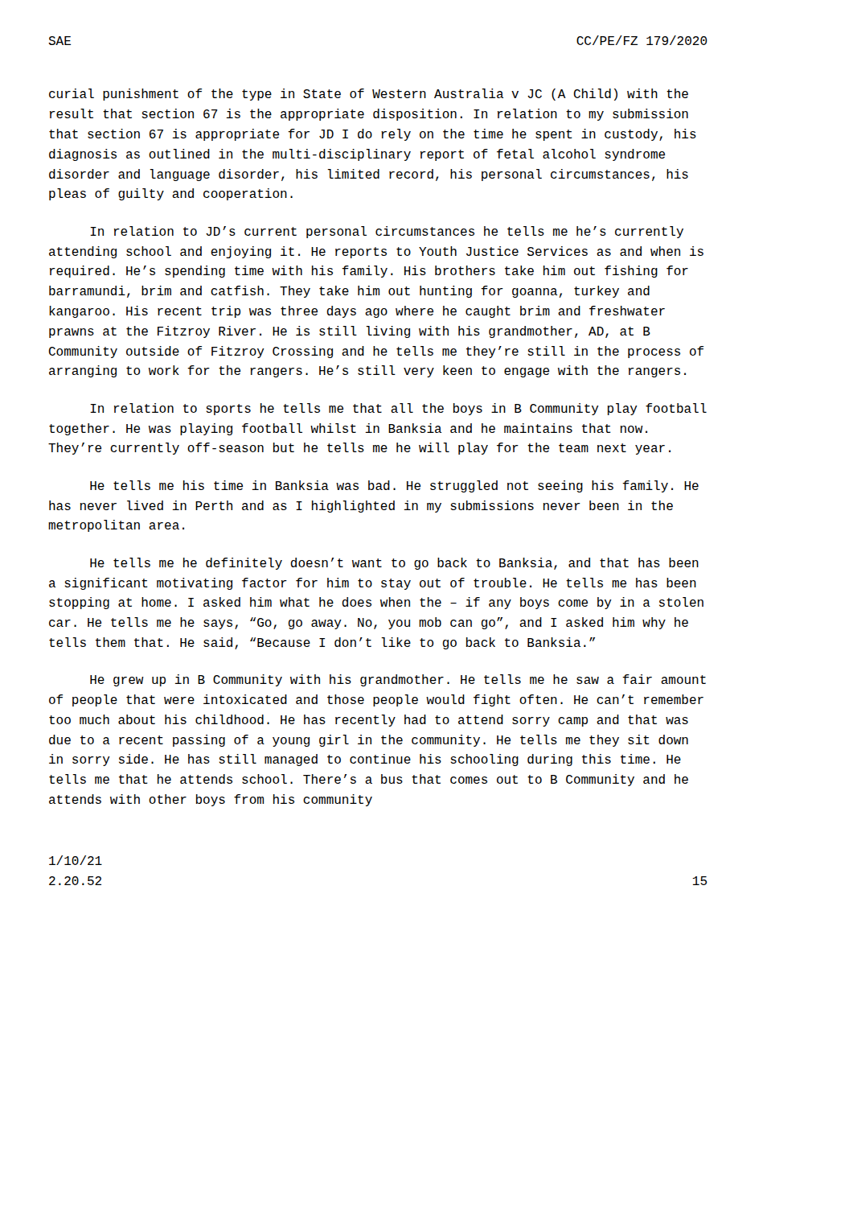SAE
CC/PE/FZ 179/2020
curial punishment of the type in State of Western Australia v JC (A Child) with the result that section 67 is the appropriate disposition. In relation to my submission that section 67 is appropriate for JD I do rely on the time he spent in custody, his diagnosis as outlined in the multi-disciplinary report of fetal alcohol syndrome disorder and language disorder, his limited record, his personal circumstances, his pleas of guilty and cooperation.
In relation to JD’s current personal circumstances he tells me he’s currently attending school and enjoying it. He reports to Youth Justice Services as and when is required. He’s spending time with his family. His brothers take him out fishing for barramundi, brim and catfish. They take him out hunting for goanna, turkey and kangaroo. His recent trip was three days ago where he caught brim and freshwater prawns at the Fitzroy River. He is still living with his grandmother, AD, at B Community outside of Fitzroy Crossing and he tells me they’re still in the process of arranging to work for the rangers. He’s still very keen to engage with the rangers.
In relation to sports he tells me that all the boys in B Community play football together. He was playing football whilst in Banksia and he maintains that now. They’re currently off-season but he tells me he will play for the team next year.
He tells me his time in Banksia was bad. He struggled not seeing his family. He has never lived in Perth and as I highlighted in my submissions never been in the metropolitan area.
He tells me he definitely doesn’t want to go back to Banksia, and that has been a significant motivating factor for him to stay out of trouble. He tells me has been stopping at home. I asked him what he does when the – if any boys come by in a stolen car. He tells me he says, “Go, go away. No, you mob can go”, and I asked him why he tells them that. He said, “Because I don’t like to go back to Banksia.”
He grew up in B Community with his grandmother. He tells me he saw a fair amount of people that were intoxicated and those people would fight often. He can’t remember too much about his childhood. He has recently had to attend sorry camp and that was due to a recent passing of a young girl in the community. He tells me they sit down in sorry side. He has still managed to continue his schooling during this time. He tells me that he attends school. There’s a bus that comes out to B Community and he attends with other boys from his community
1/10/21 2.20.52
15